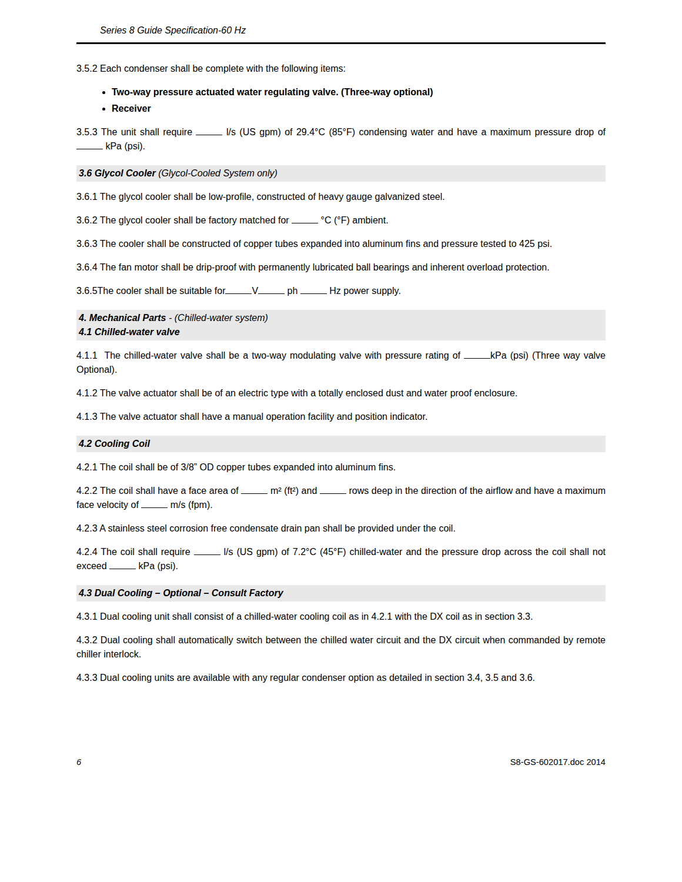Series 8 Guide Specification-60 Hz
3.5.2 Each condenser shall be complete with the following items:
Two-way pressure actuated water regulating valve. (Three-way optional)
Receiver
3.5.3 The unit shall require l/s (US gpm) of 29.4°C (85°F) condensing water and have a maximum pressure drop of kPa (psi).
3.6 Glycol Cooler (Glycol-Cooled System only)
3.6.1 The glycol cooler shall be low-profile, constructed of heavy gauge galvanized steel.
3.6.2 The glycol cooler shall be factory matched for °C (°F) ambient.
3.6.3 The cooler shall be constructed of copper tubes expanded into aluminum fins and pressure tested to 425 psi.
3.6.4 The fan motor shall be drip-proof with permanently lubricated ball bearings and inherent overload protection.
3.6.5The cooler shall be suitable for V ph Hz power supply.
4. Mechanical Parts - (Chilled-water system) 4.1 Chilled-water valve
4.1.1 The chilled-water valve shall be a two-way modulating valve with pressure rating of kPa (psi) (Three way valve Optional).
4.1.2 The valve actuator shall be of an electric type with a totally enclosed dust and water proof enclosure.
4.1.3 The valve actuator shall have a manual operation facility and position indicator.
4.2 Cooling Coil
4.2.1 The coil shall be of 3/8” OD copper tubes expanded into aluminum fins.
4.2.2 The coil shall have a face area of m² (ft²) and rows deep in the direction of the airflow and have a maximum face velocity of m/s (fpm).
4.2.3 A stainless steel corrosion free condensate drain pan shall be provided under the coil.
4.2.4 The coil shall require l/s (US gpm) of 7.2°C (45°F) chilled-water and the pressure drop across the coil shall not exceed kPa (psi).
4.3 Dual Cooling – Optional – Consult Factory
4.3.1 Dual cooling unit shall consist of a chilled-water cooling coil as in 4.2.1 with the DX coil as in section 3.3.
4.3.2 Dual cooling shall automatically switch between the chilled water circuit and the DX circuit when commanded by remote chiller interlock.
4.3.3 Dual cooling units are available with any regular condenser option as detailed in section 3.4, 3.5 and 3.6.
6
S8-GS-602017.doc 2014